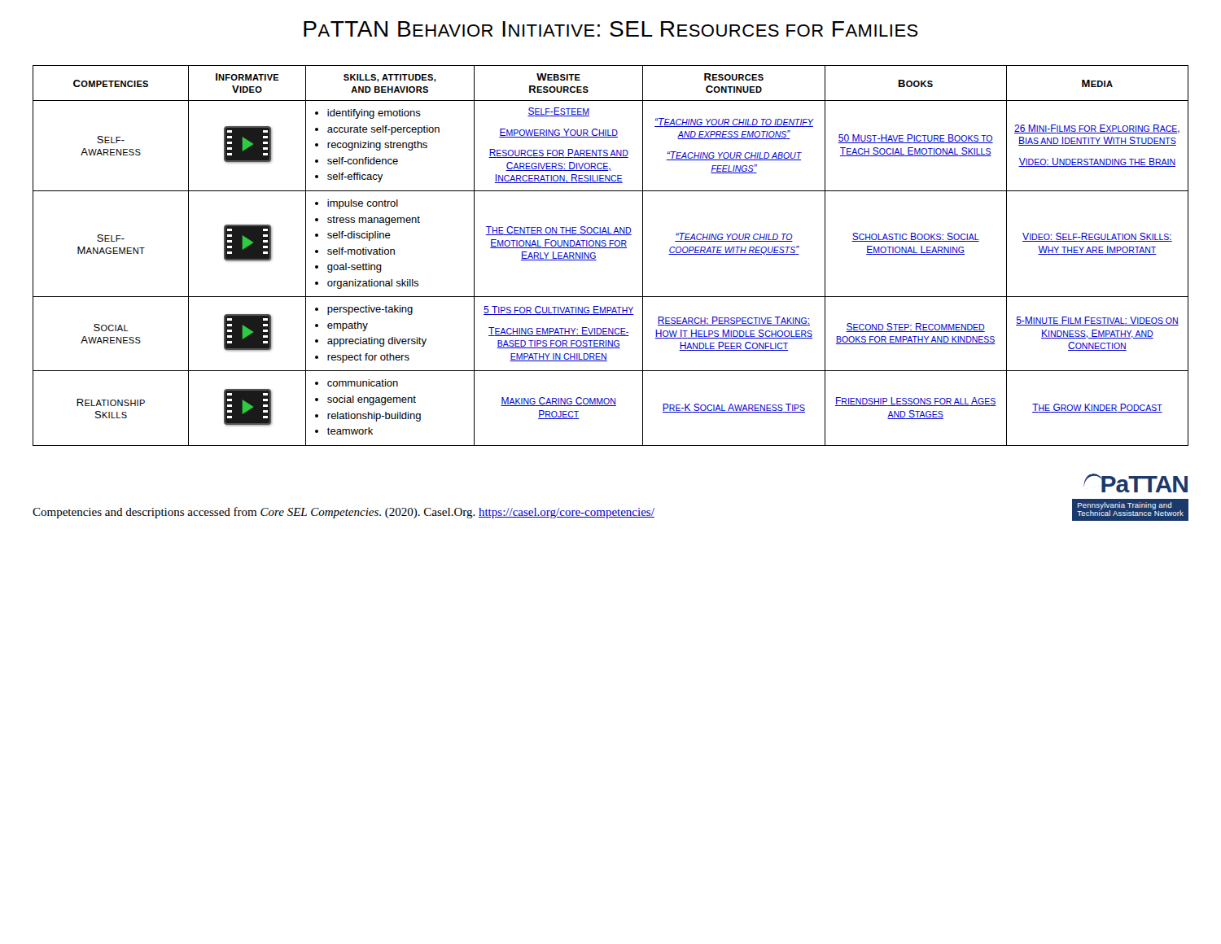PATTAN BEHAVIOR INITIATIVE: SEL RESOURCES FOR FAMILIES
| C OMPETENCIES | I NFORMATIVE V IDEO | SKILLS, ATTITUDES, AND BEHAVIORS | W EBSITE R ESOURCES | R ESOURCES C ONTINUED | B OOKS | M EDIA |
| --- | --- | --- | --- | --- | --- | --- |
| S ELF - A WARENESS | | identifying emotions accurate self-perception recognizing strengths self-confidence self-efficacy | S ELF -E STEEM E MPOWERING Y OUR C HILD R ESOURCES FOR P ARENTS AND C AREGIVERS : D IVORCE , I NCARCERATION , R ESILIENCE | “T EACHING YOUR CHILD TO IDENTIFY AND EXPRESS EMOTIONS ” “T EACHING YOUR CHILD ABOUT FEELINGS ” | 50 M UST -H AVE P ICTURE B OOKS TO T EACH S OCIAL E MOTIONAL S KILLS | 26 M INI -F ILMS FOR E XPLORING R ACE , B IAS AND I DENTITY W ITH S TUDENTS V IDEO : U NDERSTANDING THE B RAIN |
| S ELF - M ANAGEMENT | | impulse control stress management self-discipline self-motivation goal-setting organizational skills | T HE C ENTER ON THE S OCIAL AND E MOTIONAL F OUNDATIONS FOR E ARLY L EARNING | “T EACHING YOUR CHILD TO COOPERATE WITH REQUESTS ” | S CHOLASTIC B OOKS : S OCIAL E MOTIONAL L EARNING | V IDEO : S ELF -R EGULATION S KILLS : W HY THEY ARE I MPORTANT |
| S OCIAL A WARENESS | | perspective-taking empathy appreciating diversity respect for others | 5 T IPS FOR C ULTIVATING E MPATHY T EACHING EMPATHY : E VIDENCE-BASED TIPS FOR FOSTERING EMPATHY IN CHILDREN | R ESEARCH : P ERSPECTIVE T AKING : H OW I T H ELPS M IDDLE S CHOOLERS H ANDLE P EER C ONFLICT | S ECOND S TEP : R ECOMMENDED BOOKS FOR EMPATHY AND KINDNESS | 5-M INUTE F ILM F ESTIVAL : V IDEOS ON K INDNESS , E MPATHY, AND C ONNECTION |
| R ELATIONSHIP S KILLS | | communication social engagement relationship-building teamwork | M AKING C ARING C OMMON P ROJECT | P RE -K S OCIAL A WARENESS T IPS | F RIENDSHIP L ESSONS FOR ALL A GES AND S TAGES | T HE G ROW K INDER P ODCAST |
Competencies and descriptions accessed from Core SEL Competencies. (2020). Casel.Org. https://casel.org/core-competencies/
PaTTAN
Pennsylvania Training and
Technical Assistance Network